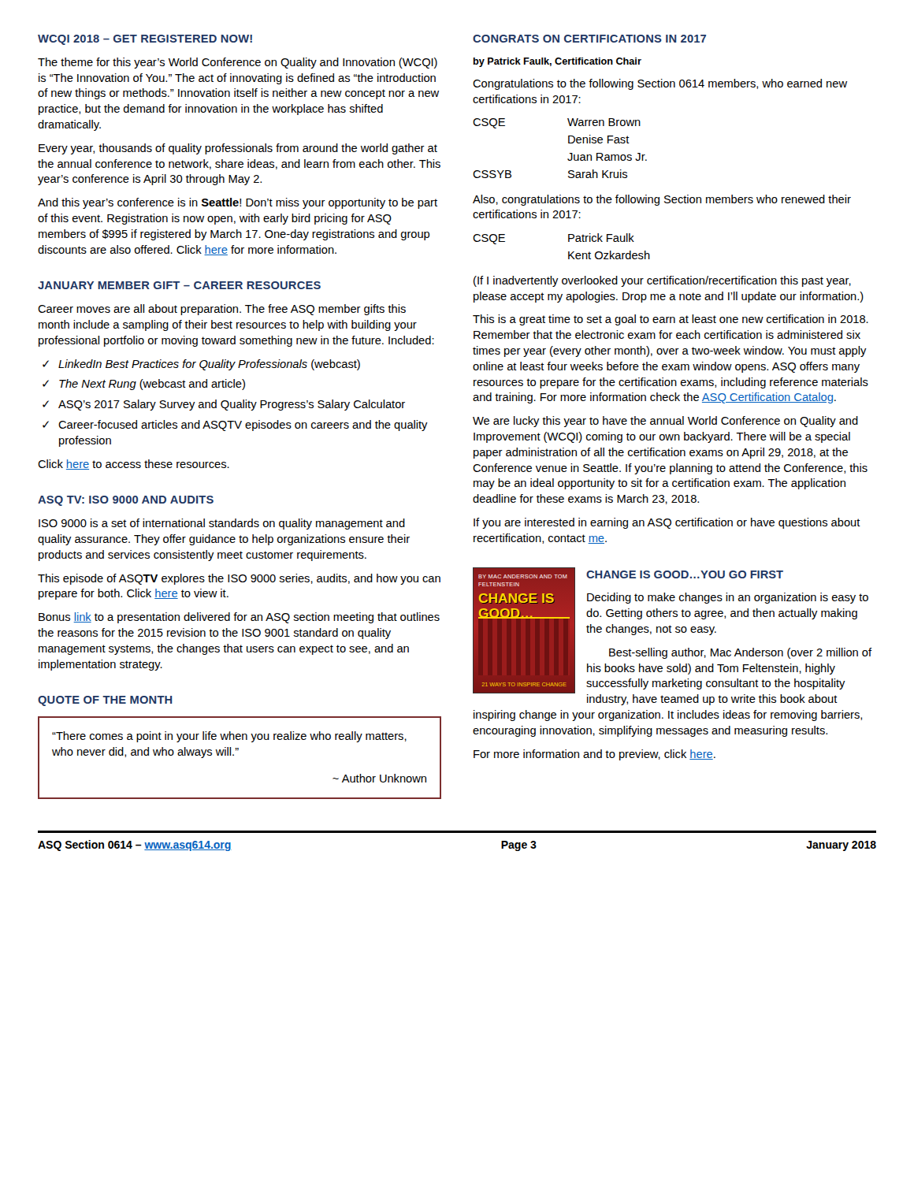WCQI 2018 – Get Registered Now!
The theme for this year’s World Conference on Quality and Innovation (WCQI) is “The Innovation of You.” The act of innovating is defined as “the introduction of new things or methods.” Innovation itself is neither a new concept nor a new practice, but the demand for innovation in the workplace has shifted dramatically.
Every year, thousands of quality professionals from around the world gather at the annual conference to network, share ideas, and learn from each other. This year’s conference is April 30 through May 2.
And this year’s conference is in Seattle! Don’t miss your opportunity to be part of this event. Registration is now open, with early bird pricing for ASQ members of $995 if registered by March 17. One-day registrations and group discounts are also offered. Click here for more information.
January Member Gift – Career Resources
Career moves are all about preparation. The free ASQ member gifts this month include a sampling of their best resources to help with building your professional portfolio or moving toward something new in the future. Included:
LinkedIn Best Practices for Quality Professionals (webcast)
The Next Rung (webcast and article)
ASQ’s 2017 Salary Survey and Quality Progress’s Salary Calculator
Career-focused articles and ASQTV episodes on careers and the quality profession
Click here to access these resources.
ASQ TV: ISO 9000 and Audits
ISO 9000 is a set of international standards on quality management and quality assurance. They offer guidance to help organizations ensure their products and services consistently meet customer requirements.
This episode of ASQTV explores the ISO 9000 series, audits, and how you can prepare for both. Click here to view it.
Bonus link to a presentation delivered for an ASQ section meeting that outlines the reasons for the 2015 revision to the ISO 9001 standard on quality management systems, the changes that users can expect to see, and an implementation strategy.
Quote of the Month
“There comes a point in your life when you realize who really matters, who never did, and who always will.”
~ Author Unknown
Congrats on Certifications in 2017
by Patrick Faulk, Certification Chair
Congratulations to the following Section 0614 members, who earned new certifications in 2017:
| CSQE | Warren Brown |
| | Denise Fast |
| | Juan Ramos Jr. |
| CSSYB | Sarah Kruis |
Also, congratulations to the following Section members who renewed their certifications in 2017:
| CSQE | Patrick Faulk |
| | Kent Ozkardesh |
(If I inadvertently overlooked your certification/recertification this past year, please accept my apologies. Drop me a note and I’ll update our information.)
This is a great time to set a goal to earn at least one new certification in 2018. Remember that the electronic exam for each certification is administered six times per year (every other month), over a two-week window. You must apply online at least four weeks before the exam window opens. ASQ offers many resources to prepare for the certification exams, including reference materials and training. For more information check the ASQ Certification Catalog.
We are lucky this year to have the annual World Conference on Quality and Improvement (WCQI) coming to our own backyard. There will be a special paper administration of all the certification exams on April 29, 2018, at the Conference venue in Seattle. If you’re planning to attend the Conference, this may be an ideal opportunity to sit for a certification exam. The application deadline for these exams is March 23, 2018.
If you are interested in earning an ASQ certification or have questions about recertification, contact me.
BY MAC ANDERSON AND TOM FELTENSTEIN
CHANGE IS GOOD…
YOU GO FIRST
21 WAYS TO INSPIRE CHANGE
Change is Good…You Go First
Deciding to make changes in an organization is easy to do. Getting others to agree, and then actually making the changes, not so easy.
Best-selling author, Mac Anderson (over 2 million of his books have sold) and Tom Feltenstein, highly successfully marketing consultant to the hospitality industry, have teamed up to write this book about inspiring change in your organization. It includes ideas for removing barriers, encouraging innovation, simplifying messages and measuring results.
For more information and to preview, click here.
ASQ Section 0614 – www.asq614.org
Page 3
January 2018